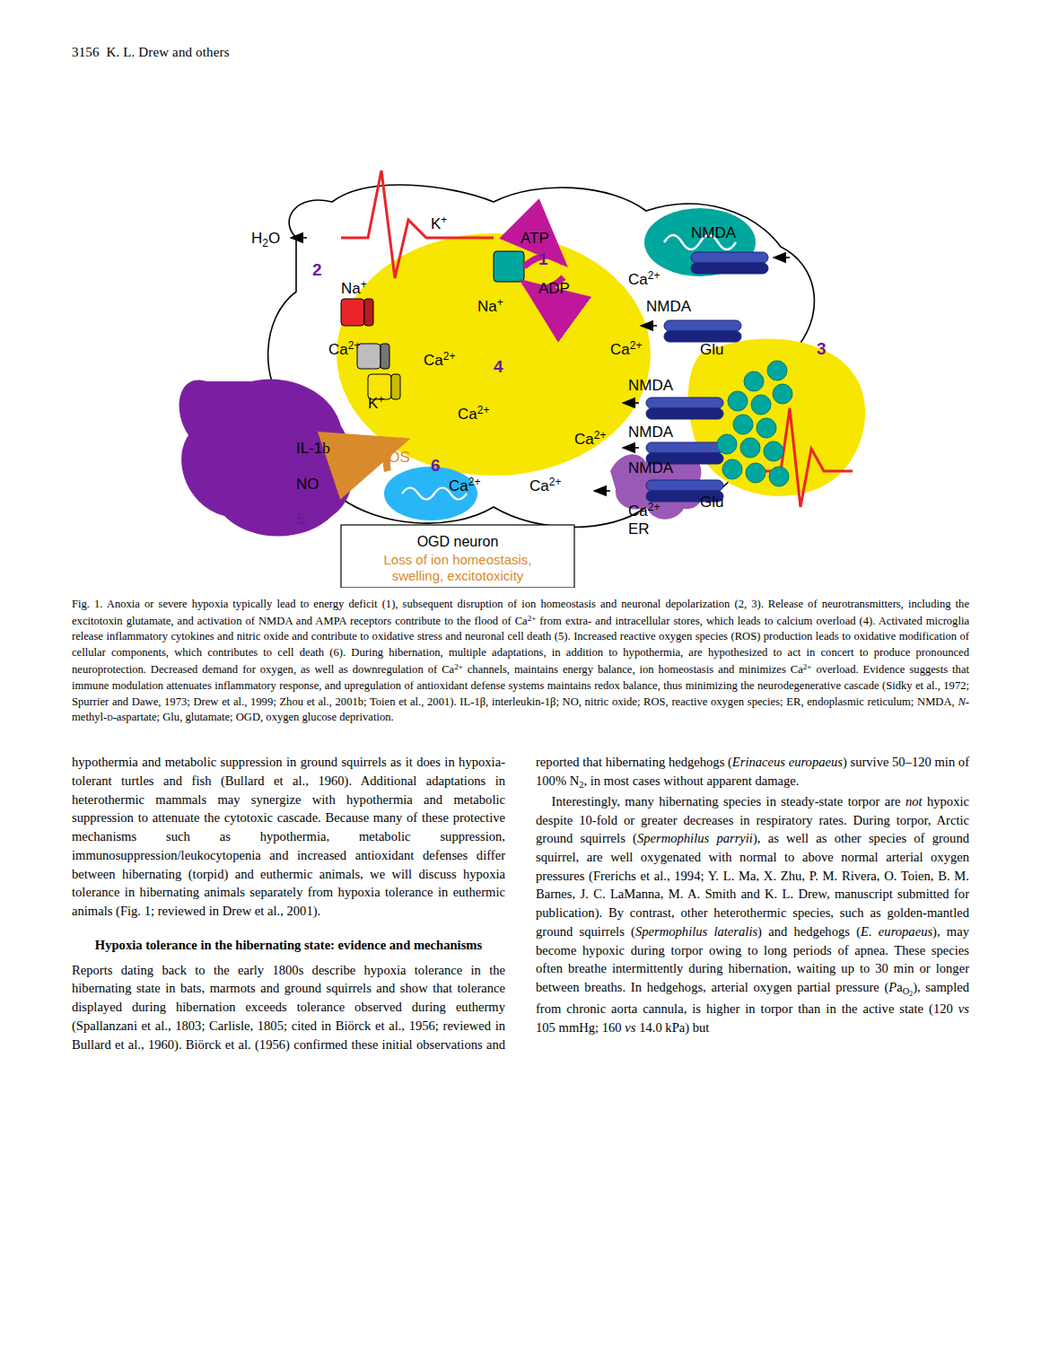3156 K. L. Drew and others
H2O K+ ATP ADP Na+ Na+ Ca2+ Ca2+ K+ Ca2+ Ca2+ Ca2+ Ca2+ Ca2+ Ca2+ Ca2+ NMDA NMDA NMDA NMDA NMDA Glu Glu ER IL-1b NO ROS 1 2 3 4 5 6 OGD neuron Loss of ion homeostasis, swelling, excitotoxicity
Fig. 1. Anoxia or severe hypoxia typically lead to energy deficit (1), subsequent disruption of ion homeostasis and neuronal depolarization (2, 3). Release of neurotransmitters, including the excitotoxin glutamate, and activation of NMDA and AMPA receptors contribute to the flood of Ca2+ from extra- and intracellular stores, which leads to calcium overload (4). Activated microglia release inflammatory cytokines and nitric oxide and contribute to oxidative stress and neuronal cell death (5). Increased reactive oxygen species (ROS) production leads to oxidative modification of cellular components, which contributes to cell death (6). During hibernation, multiple adaptations, in addition to hypothermia, are hypothesized to act in concert to produce pronounced neuroprotection. Decreased demand for oxygen, as well as downregulation of Ca2+ channels, maintains energy balance, ion homeostasis and minimizes Ca2+ overload. Evidence suggests that immune modulation attenuates inflammatory response, and upregulation of antioxidant defense systems maintains redox balance, thus minimizing the neurodegenerative cascade (Sidky et al., 1972; Spurrier and Dawe, 1973; Drew et al., 1999; Zhou et al., 2001b; Toien et al., 2001). IL-1β, interleukin-1β; NO, nitric oxide; ROS, reactive oxygen species; ER, endoplasmic reticulum; NMDA, N-methyl-d-aspartate; Glu, glutamate; OGD, oxygen glucose deprivation.
hypothermia and metabolic suppression in ground squirrels as it does in hypoxia-tolerant turtles and fish (Bullard et al., 1960). Additional adaptations in heterothermic mammals may synergize with hypothermia and metabolic suppression to attenuate the cytotoxic cascade. Because many of these protective mechanisms such as hypothermia, metabolic suppression, immunosuppression/leukocytopenia and increased antioxidant defenses differ between hibernating (torpid) and euthermic animals, we will discuss hypoxia tolerance in hibernating animals separately from hypoxia tolerance in euthermic animals (Fig. 1; reviewed in Drew et al., 2001).
Hypoxia tolerance in the hibernating state: evidence and mechanisms
Reports dating back to the early 1800s describe hypoxia tolerance in the hibernating state in bats, marmots and ground squirrels and show that tolerance displayed during hibernation exceeds tolerance observed during euthermy (Spallanzani et al., 1803; Carlisle, 1805; cited in Biörck et al., 1956; reviewed in Bullard et al., 1960). Biörck et al. (1956) confirmed these initial observations and reported that hibernating hedgehogs (Erinaceus europaeus) survive 50–120 min of 100% N2, in most cases without apparent damage.
Interestingly, many hibernating species in steady-state torpor are not hypoxic despite 10-fold or greater decreases in respiratory rates. During torpor, Arctic ground squirrels (Spermophilus parryii), as well as other species of ground squirrel, are well oxygenated with normal to above normal arterial oxygen pressures (Frerichs et al., 1994; Y. L. Ma, X. Zhu, P. M. Rivera, O. Toien, B. M. Barnes, J. C. LaManna, M. A. Smith and K. L. Drew, manuscript submitted for publication). By contrast, other heterothermic species, such as golden-mantled ground squirrels (Spermophilus lateralis) and hedgehogs (E. europaeus), may become hypoxic during torpor owing to long periods of apnea. These species often breathe intermittently during hibernation, waiting up to 30 min or longer between breaths. In hedgehogs, arterial oxygen partial pressure (PaO2), sampled from chronic aorta cannula, is higher in torpor than in the active state (120 vs 105 mmHg; 160 vs 14.0 kPa) but